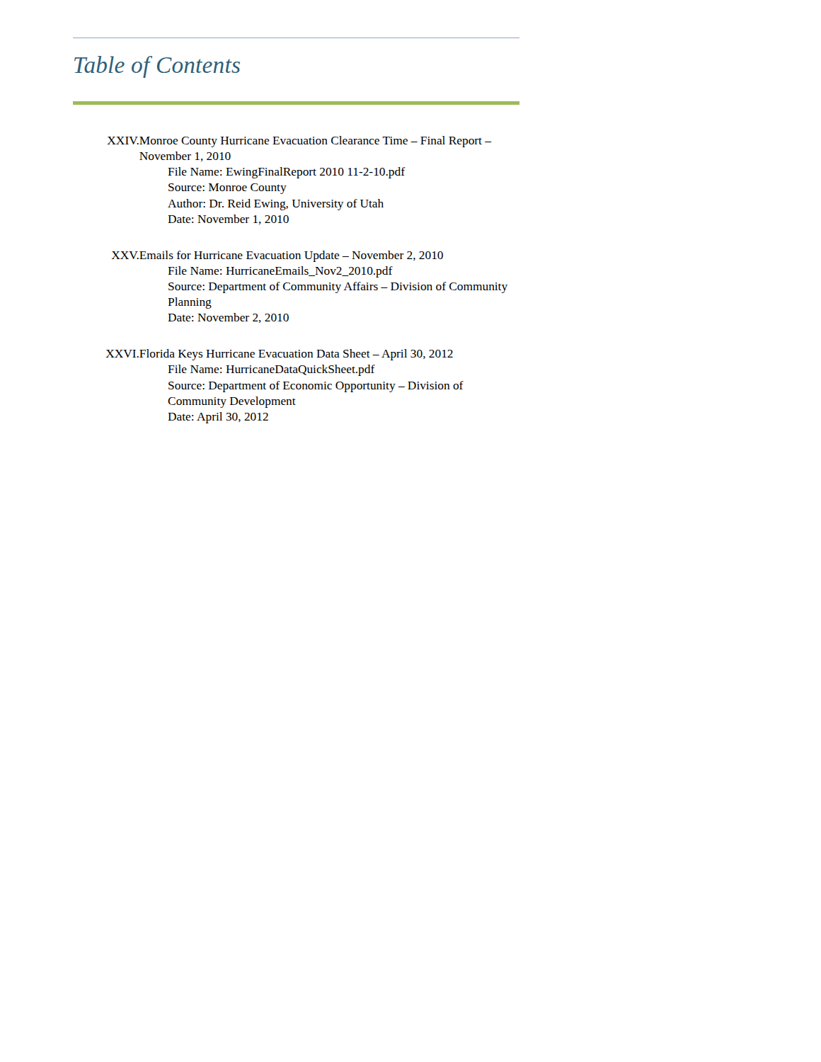Table of Contents
| XXIV. | Monroe County Hurricane Evacuation Clearance Time – Final Report – November 1, 2010 File Name: EwingFinalReport 2010 11-2-10.pdf Source: Monroe County Author: Dr. Reid Ewing, University of Utah Date: November 1, 2010 |
| XXV. | Emails for Hurricane Evacuation Update – November 2, 2010 File Name: HurricaneEmails_Nov2_2010.pdf Source: Department of Community Affairs – Division of Community Planning Date: November 2, 2010 |
| XXVI. | Florida Keys Hurricane Evacuation Data Sheet – April 30, 2012 File Name: HurricaneDataQuickSheet.pdf Source: Department of Economic Opportunity – Division of Community Development Date: April 30, 2012 |